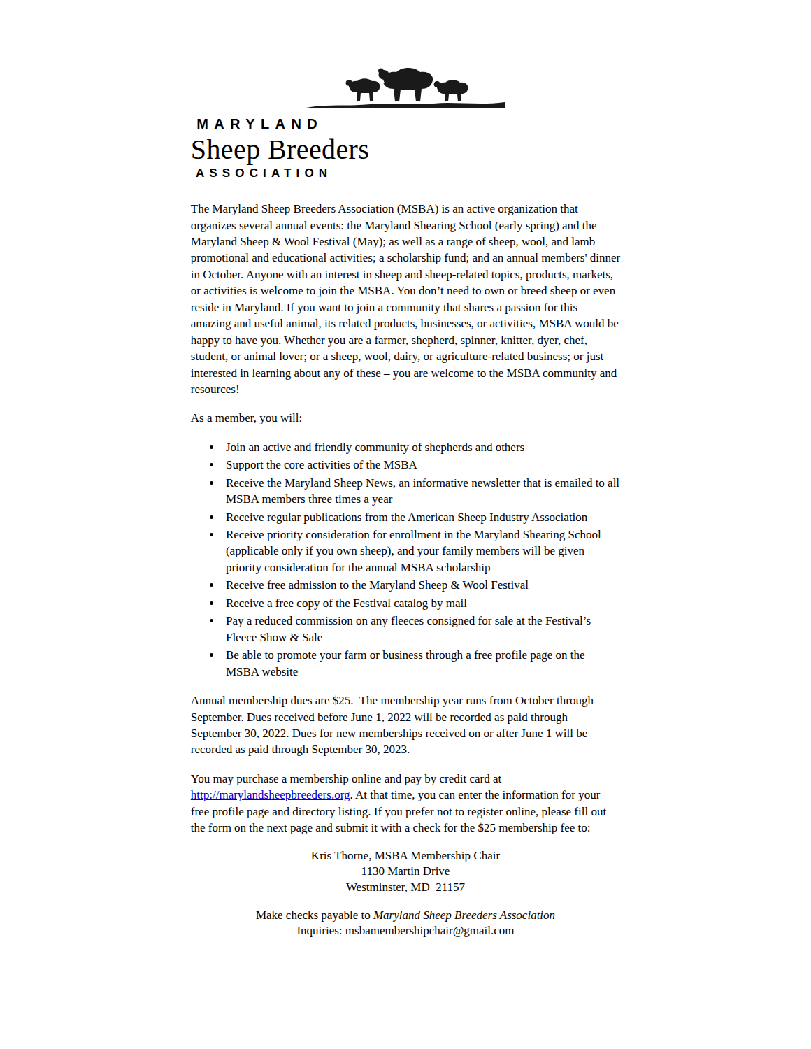MARYLAND
Sheep Breeders
ASSOCIATION
The Maryland Sheep Breeders Association (MSBA) is an active organization that organizes several annual events: the Maryland Shearing School (early spring) and the Maryland Sheep & Wool Festival (May); as well as a range of sheep, wool, and lamb promotional and educational activities; a scholarship fund; and an annual members' dinner in October. Anyone with an interest in sheep and sheep-related topics, products, markets, or activities is welcome to join the MSBA. You don’t need to own or breed sheep or even reside in Maryland. If you want to join a community that shares a passion for this amazing and useful animal, its related products, businesses, or activities, MSBA would be happy to have you. Whether you are a farmer, shepherd, spinner, knitter, dyer, chef, student, or animal lover; or a sheep, wool, dairy, or agriculture-related business; or just interested in learning about any of these – you are welcome to the MSBA community and resources!
As a member, you will:
Join an active and friendly community of shepherds and others
Support the core activities of the MSBA
Receive the Maryland Sheep News, an informative newsletter that is emailed to all MSBA members three times a year
Receive regular publications from the American Sheep Industry Association
Receive priority consideration for enrollment in the Maryland Shearing School (applicable only if you own sheep), and your family members will be given priority consideration for the annual MSBA scholarship
Receive free admission to the Maryland Sheep & Wool Festival
Receive a free copy of the Festival catalog by mail
Pay a reduced commission on any fleeces consigned for sale at the Festival’s Fleece Show & Sale
Be able to promote your farm or business through a free profile page on the MSBA website
Annual membership dues are $25. The membership year runs from October through September. Dues received before June 1, 2022 will be recorded as paid through September 30, 2022. Dues for new memberships received on or after June 1 will be recorded as paid through September 30, 2023.
You may purchase a membership online and pay by credit card at http://marylandsheepbreeders.org. At that time, you can enter the information for your free profile page and directory listing. If you prefer not to register online, please fill out the form on the next page and submit it with a check for the $25 membership fee to:
Kris Thorne, MSBA Membership Chair
1130 Martin Drive
Westminster, MD 21157
Make checks payable to Maryland Sheep Breeders Association
Inquiries: msbamembershipchair@gmail.com